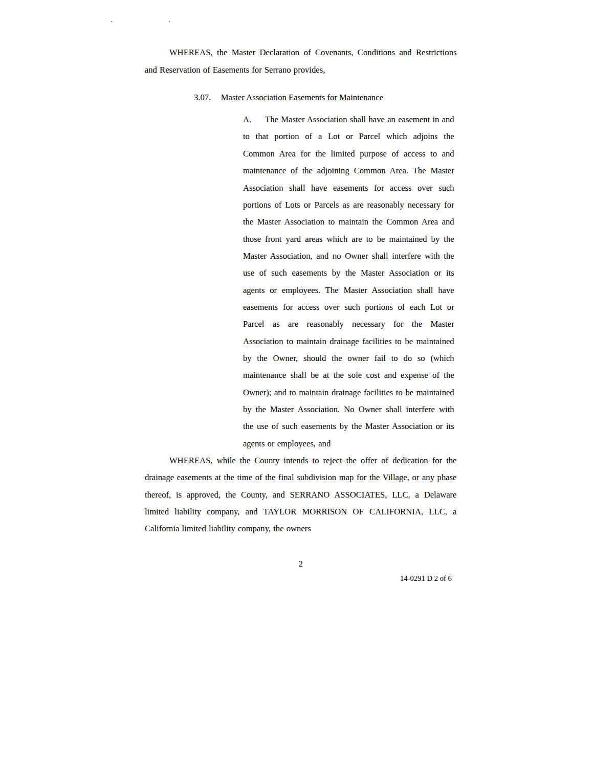· ·
WHEREAS, the Master Declaration of Covenants, Conditions and Restrictions and Reservation of Easements for Serrano provides,
3.07. Master Association Easements for Maintenance
A. The Master Association shall have an easement in and to that portion of a Lot or Parcel which adjoins the Common Area for the limited purpose of access to and maintenance of the adjoining Common Area. The Master Association shall have easements for access over such portions of Lots or Parcels as are reasonably necessary for the Master Association to maintain the Common Area and those front yard areas which are to be maintained by the Master Association, and no Owner shall interfere with the use of such easements by the Master Association or its agents or employees. The Master Association shall have easements for access over such portions of each Lot or Parcel as are reasonably necessary for the Master Association to maintain drainage facilities to be maintained by the Owner, should the owner fail to do so (which maintenance shall be at the sole cost and expense of the Owner); and to maintain drainage facilities to be maintained by the Master Association. No Owner shall interfere with the use of such easements by the Master Association or its agents or employees, and
WHEREAS, while the County intends to reject the offer of dedication for the drainage easements at the time of the final subdivision map for the Village, or any phase thereof, is approved, the County, and SERRANO ASSOCIATES, LLC, a Delaware limited liability company, and TAYLOR MORRISON OF CALIFORNIA, LLC, a California limited liability company, the owners
2
14-0291 D 2 of 6